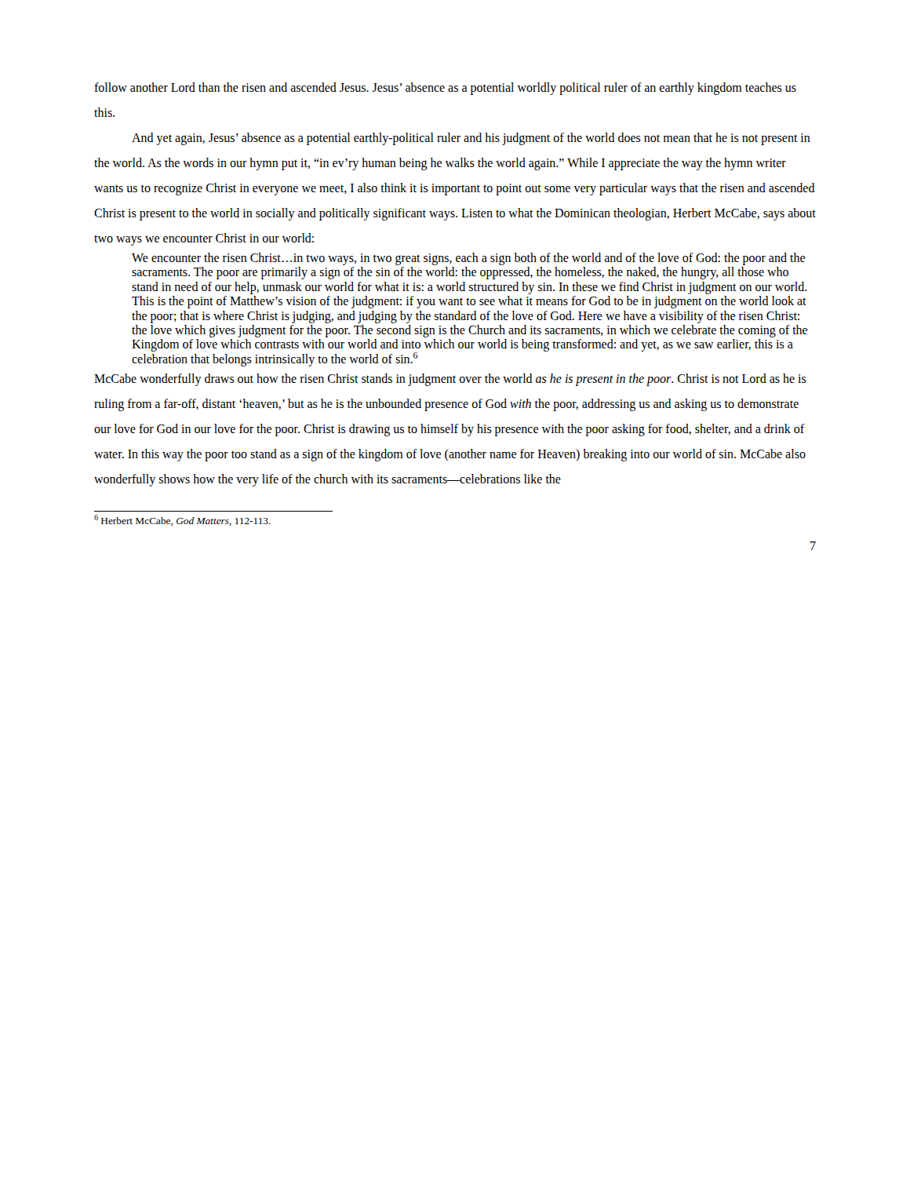follow another Lord than the risen and ascended Jesus. Jesus’ absence as a potential worldly political ruler of an earthly kingdom teaches us this.
And yet again, Jesus’ absence as a potential earthly-political ruler and his judgment of the world does not mean that he is not present in the world. As the words in our hymn put it, “in ev’ry human being he walks the world again.” While I appreciate the way the hymn writer wants us to recognize Christ in everyone we meet, I also think it is important to point out some very particular ways that the risen and ascended Christ is present to the world in socially and politically significant ways. Listen to what the Dominican theologian, Herbert McCabe, says about two ways we encounter Christ in our world:
We encounter the risen Christ…in two ways, in two great signs, each a sign both of the world and of the love of God: the poor and the sacraments. The poor are primarily a sign of the sin of the world: the oppressed, the homeless, the naked, the hungry, all those who stand in need of our help, unmask our world for what it is: a world structured by sin. In these we find Christ in judgment on our world. This is the point of Matthew’s vision of the judgment: if you want to see what it means for God to be in judgment on the world look at the poor; that is where Christ is judging, and judging by the standard of the love of God. Here we have a visibility of the risen Christ: the love which gives judgment for the poor. The second sign is the Church and its sacraments, in which we celebrate the coming of the Kingdom of love which contrasts with our world and into which our world is being transformed: and yet, as we saw earlier, this is a celebration that belongs intrinsically to the world of sin.6
McCabe wonderfully draws out how the risen Christ stands in judgment over the world as he is present in the poor. Christ is not Lord as he is ruling from a far-off, distant ‘heaven,’ but as he is the unbounded presence of God with the poor, addressing us and asking us to demonstrate our love for God in our love for the poor. Christ is drawing us to himself by his presence with the poor asking for food, shelter, and a drink of water. In this way the poor too stand as a sign of the kingdom of love (another name for Heaven) breaking into our world of sin. McCabe also wonderfully shows how the very life of the church with its sacraments—celebrations like the
6 Herbert McCabe, God Matters, 112-113.
7